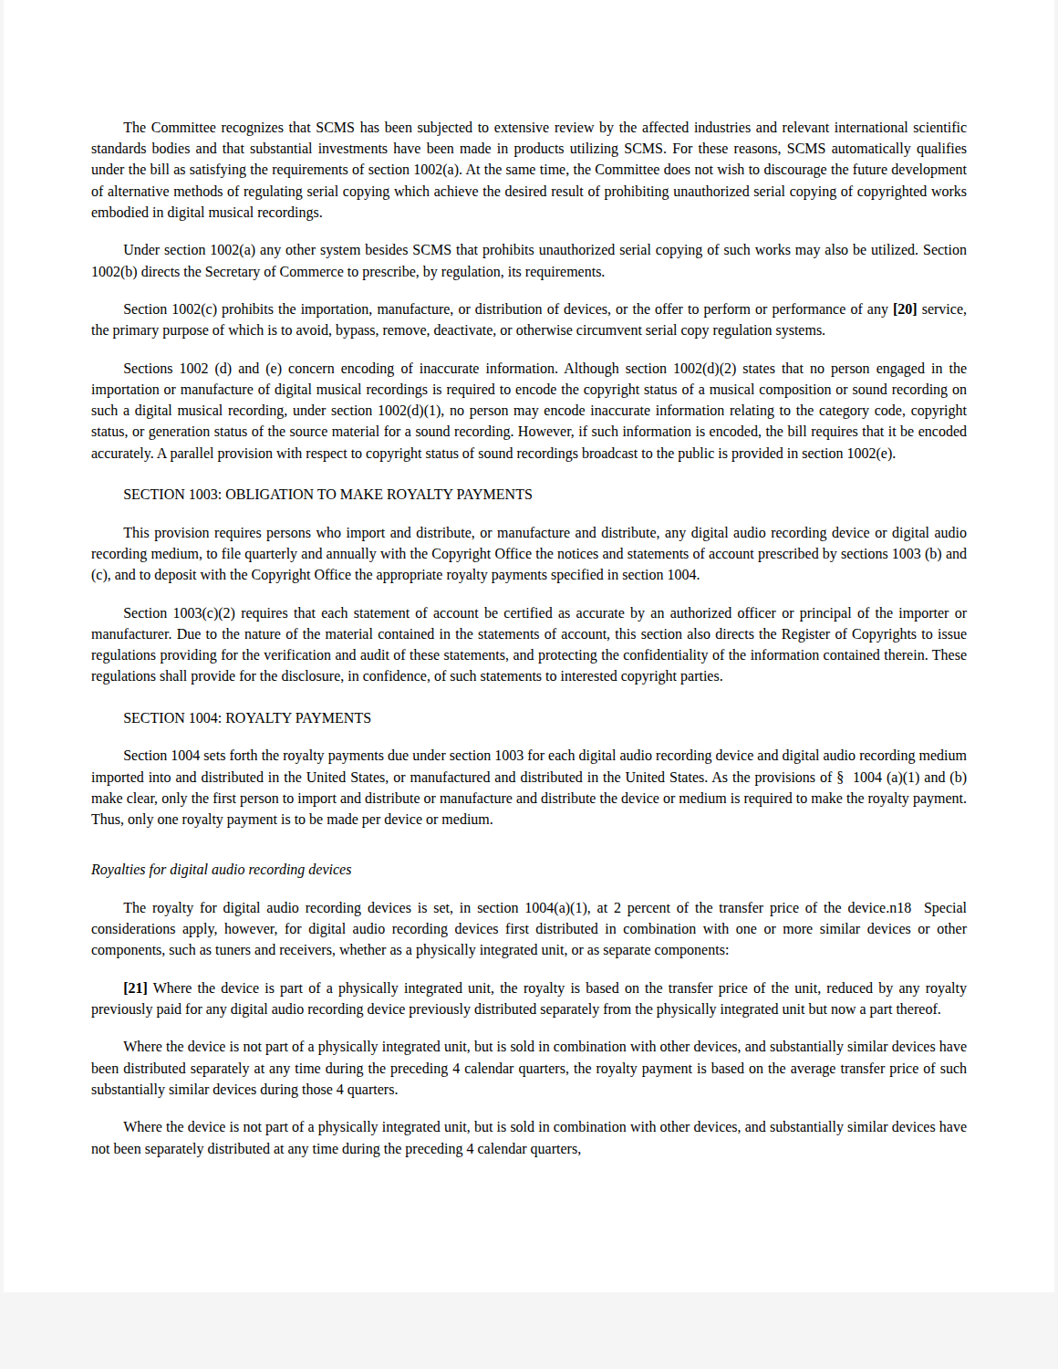The Committee recognizes that SCMS has been subjected to extensive review by the affected industries and relevant international scientific standards bodies and that substantial investments have been made in products utilizing SCMS. For these reasons, SCMS automatically qualifies under the bill as satisfying the requirements of section 1002(a). At the same time, the Committee does not wish to discourage the future development of alternative methods of regulating serial copying which achieve the desired result of prohibiting unauthorized serial copying of copyrighted works embodied in digital musical recordings.
Under section 1002(a) any other system besides SCMS that prohibits unauthorized serial copying of such works may also be utilized. Section 1002(b) directs the Secretary of Commerce to prescribe, by regulation, its requirements.
Section 1002(c) prohibits the importation, manufacture, or distribution of devices, or the offer to perform or performance of any [20] service, the primary purpose of which is to avoid, bypass, remove, deactivate, or otherwise circumvent serial copy regulation systems.
Sections 1002 (d) and (e) concern encoding of inaccurate information. Although section 1002(d)(2) states that no person engaged in the importation or manufacture of digital musical recordings is required to encode the copyright status of a musical composition or sound recording on such a digital musical recording, under section 1002(d)(1), no person may encode inaccurate information relating to the category code, copyright status, or generation status of the source material for a sound recording. However, if such information is encoded, the bill requires that it be encoded accurately. A parallel provision with respect to copyright status of sound recordings broadcast to the public is provided in section 1002(e).
Section 1003: Obligation to Make Royalty Payments
This provision requires persons who import and distribute, or manufacture and distribute, any digital audio recording device or digital audio recording medium, to file quarterly and annually with the Copyright Office the notices and statements of account prescribed by sections 1003 (b) and (c), and to deposit with the Copyright Office the appropriate royalty payments specified in section 1004.
Section 1003(c)(2) requires that each statement of account be certified as accurate by an authorized officer or principal of the importer or manufacturer. Due to the nature of the material contained in the statements of account, this section also directs the Register of Copyrights to issue regulations providing for the verification and audit of these statements, and protecting the confidentiality of the information contained therein. These regulations shall provide for the disclosure, in confidence, of such statements to interested copyright parties.
Section 1004: Royalty Payments
Section 1004 sets forth the royalty payments due under section 1003 for each digital audio recording device and digital audio recording medium imported into and distributed in the United States, or manufactured and distributed in the United States. As the provisions of § 1004 (a)(1) and (b) make clear, only the first person to import and distribute or manufacture and distribute the device or medium is required to make the royalty payment. Thus, only one royalty payment is to be made per device or medium.
Royalties for digital audio recording devices
The royalty for digital audio recording devices is set, in section 1004(a)(1), at 2 percent of the transfer price of the device.n18 Special considerations apply, however, for digital audio recording devices first distributed in combination with one or more similar devices or other components, such as tuners and receivers, whether as a physically integrated unit, or as separate components:
[21] Where the device is part of a physically integrated unit, the royalty is based on the transfer price of the unit, reduced by any royalty previously paid for any digital audio recording device previously distributed separately from the physically integrated unit but now a part thereof.
Where the device is not part of a physically integrated unit, but is sold in combination with other devices, and substantially similar devices have been distributed separately at any time during the preceding 4 calendar quarters, the royalty payment is based on the average transfer price of such substantially similar devices during those 4 quarters.
Where the device is not part of a physically integrated unit, but is sold in combination with other devices, and substantially similar devices have not been separately distributed at any time during the preceding 4 calendar quarters,